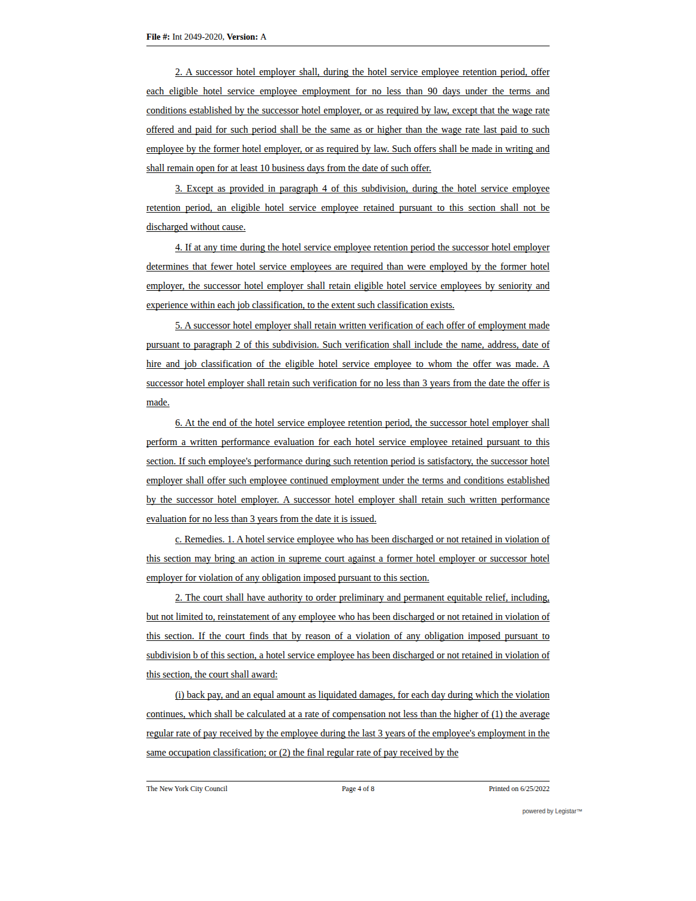File #: Int 2049-2020, Version: A
2. A successor hotel employer shall, during the hotel service employee retention period, offer each eligible hotel service employee employment for no less than 90 days under the terms and conditions established by the successor hotel employer, or as required by law, except that the wage rate offered and paid for such period shall be the same as or higher than the wage rate last paid to such employee by the former hotel employer, or as required by law. Such offers shall be made in writing and shall remain open for at least 10 business days from the date of such offer.
3. Except as provided in paragraph 4 of this subdivision, during the hotel service employee retention period, an eligible hotel service employee retained pursuant to this section shall not be discharged without cause.
4. If at any time during the hotel service employee retention period the successor hotel employer determines that fewer hotel service employees are required than were employed by the former hotel employer, the successor hotel employer shall retain eligible hotel service employees by seniority and experience within each job classification, to the extent such classification exists.
5. A successor hotel employer shall retain written verification of each offer of employment made pursuant to paragraph 2 of this subdivision. Such verification shall include the name, address, date of hire and job classification of the eligible hotel service employee to whom the offer was made. A successor hotel employer shall retain such verification for no less than 3 years from the date the offer is made.
6. At the end of the hotel service employee retention period, the successor hotel employer shall perform a written performance evaluation for each hotel service employee retained pursuant to this section. If such employee's performance during such retention period is satisfactory, the successor hotel employer shall offer such employee continued employment under the terms and conditions established by the successor hotel employer. A successor hotel employer shall retain such written performance evaluation for no less than 3 years from the date it is issued.
c. Remedies. 1. A hotel service employee who has been discharged or not retained in violation of this section may bring an action in supreme court against a former hotel employer or successor hotel employer for violation of any obligation imposed pursuant to this section.
2. The court shall have authority to order preliminary and permanent equitable relief, including, but not limited to, reinstatement of any employee who has been discharged or not retained in violation of this section. If the court finds that by reason of a violation of any obligation imposed pursuant to subdivision b of this section, a hotel service employee has been discharged or not retained in violation of this section, the court shall award:
(i) back pay, and an equal amount as liquidated damages, for each day during which the violation continues, which shall be calculated at a rate of compensation not less than the higher of (1) the average regular rate of pay received by the employee during the last 3 years of the employee's employment in the same occupation classification; or (2) the final regular rate of pay received by the
The New York City Council
Page 4 of 8
Printed on 6/25/2022
powered by Legistar™